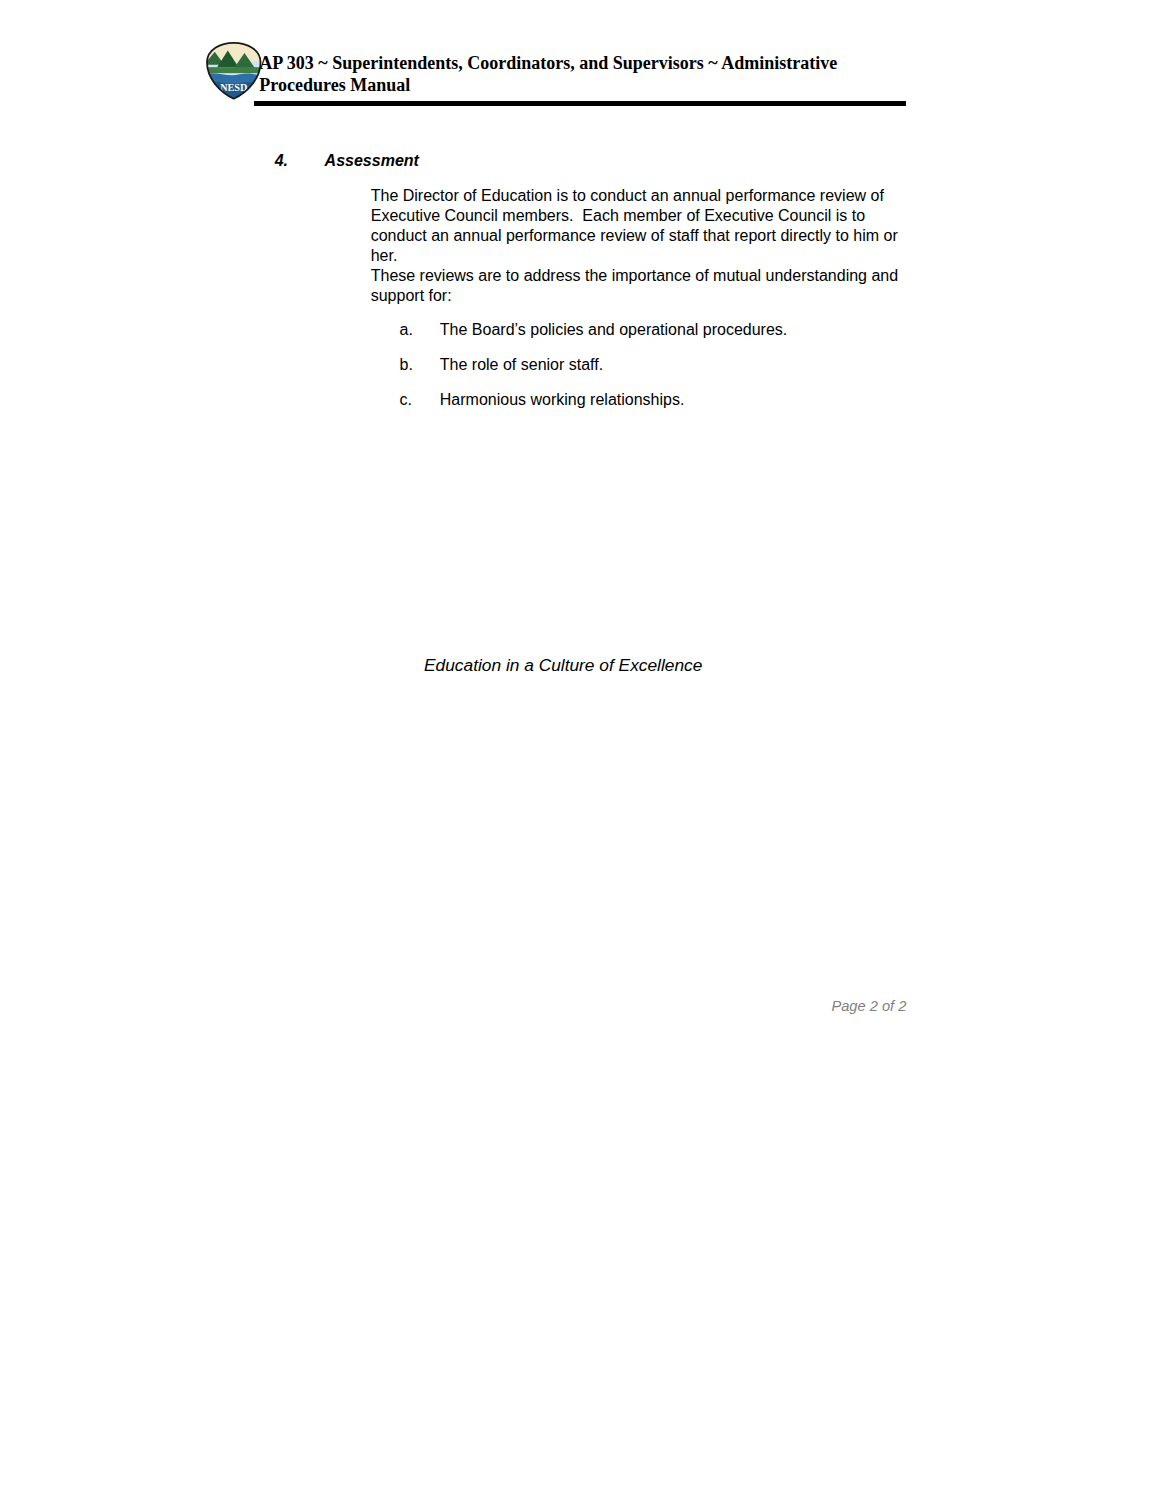NESD
AP 303 ~ Superintendents, Coordinators, and Supervisors ~ Administrative Procedures Manual
4. Assessment
The Director of Education is to conduct an annual performance review of Executive Council members. Each member of Executive Council is to conduct an annual performance review of staff that report directly to him or her.
These reviews are to address the importance of mutual understanding and support for:
a. The Board’s policies and operational procedures.
b. The role of senior staff.
c. Harmonious working relationships.
Education in a Culture of Excellence
Page 2 of 2